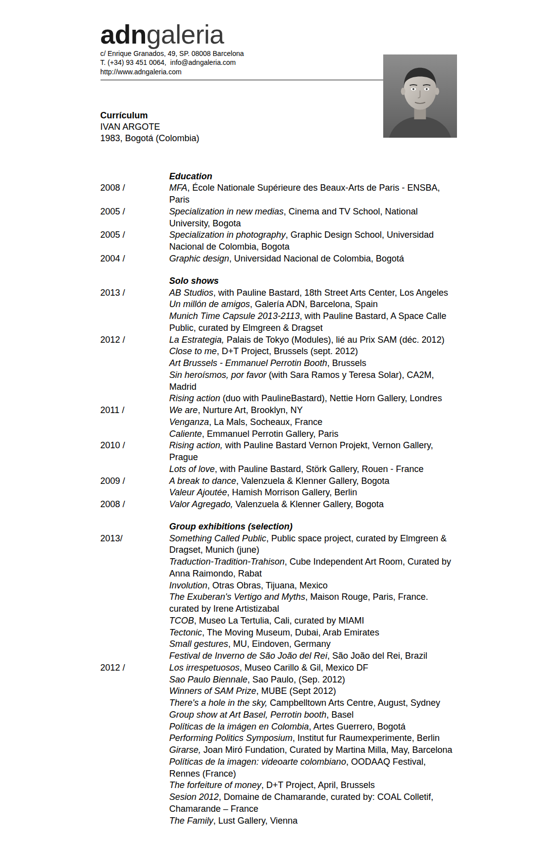adn galeria
c/ Enrique Granados, 49, SP. 08008 Barcelona
T. (+34) 93 451 0064, info@adngaleria.com
http://www.adngaleria.com
Currículum
IVAN ARGOTE
1983, Bogotá (Colombia)
| | Education |
| 2008 / | MFA , École Nationale Supérieure des Beaux-Arts de Paris - ENSBA, Paris |
| 2005 / | Specialization in new medias , Cinema and TV School, National University, Bogota |
| 2005 / | Specialization in photography , Graphic Design School, Universidad Nacional de Colombia, Bogota |
| 2004 / | Graphic design , Universidad Nacional de Colombia, Bogotá |
| | Solo shows |
| 2013 / | AB Studios , with Pauline Bastard, 18th Street Arts Center, Los Angeles |
| | Un millón de amigos , Galería ADN, Barcelona, Spain |
| | Munich Time Capsule 2013-2113 , with Pauline Bastard, A Space Calle Public, curated by Elmgreen & Dragset |
| 2012 / | La Estrategia, Palais de Tokyo (Modules), lié au Prix SAM (déc. 2012) |
| | Close to me , D+T Project, Brussels (sept. 2012) |
| | Art Brussels - Emmanuel Perrotin Booth , Brussels |
| | Sin heroísmos, por favor (with Sara Ramos y Teresa Solar), CA2M, Madrid |
| | Rising action (duo with PaulineBastard), Nettie Horn Gallery, Londres |
| 2011 / | We are , Nurture Art, Brooklyn, NY |
| | Venganza , La Mals, Socheaux, France |
| | Caliente , Emmanuel Perrotin Gallery, Paris |
| 2010 / | Rising action, with Pauline Bastard Vernon Projekt, Vernon Gallery, Prague |
| | Lots of love , with Pauline Bastard, Störk Gallery, Rouen - France |
| 2009 / | A break to dance , Valenzuela & Klenner Gallery, Bogota |
| | Valeur Ajoutée , Hamish Morrison Gallery, Berlin |
| 2008 / | Valor Agregado, Valenzuela & Klenner Gallery, Bogota |
| | Group exhibitions (selection) |
| 2013/ | Something Called Public , Public space project, curated by Elmgreen & Dragset, Munich (june) |
| | Traduction-Tradition-Trahison , Cube Independent Art Room, Curated by Anna Raimondo, Rabat |
| | Involution , Otras Obras, Tijuana, Mexico |
| | The Exuberan's Vertigo and Myths , Maison Rouge, Paris, France. curated by Irene Artistizabal |
| | TCOB , Museo La Tertulia, Cali, curated by MIAMI |
| | Tectonic , The Moving Museum, Dubai, Arab Emirates |
| | Small gestures , MU, Eindoven, Germany |
| | Festival de Inverno de São João del Rei , São João del Rei, Brazil |
| 2012 / | Los irrespetuosos , Museo Carillo & Gil, Mexico DF |
| | Sao Paulo Biennale , Sao Paulo, (Sep. 2012) |
| | Winners of SAM Prize , MUBE (Sept 2012) |
| | There's a hole in the sky, Campbelltown Arts Centre, August, Sydney |
| | Group show at Art Basel, Perrotin booth , Basel |
| | Políticas de la imágen en Colombia , Artes Guerrero, Bogotá |
| | Performing Politics Symposium , Institut fur Raumexperimente, Berlin |
| | Girarse, Joan Miró Fundation, Curated by Martina Milla, May, Barcelona |
| | Políticas de la imagen: videoarte colombiano , OODAAQ Festival, Rennes (France) |
| | The forfeiture of money , D+T Project, April, Brussels |
| | Sesion 2012 , Domaine de Chamarande, curated by: COAL Colletif, Chamarande – France |
| | The Family , Lust Gallery, Vienna |